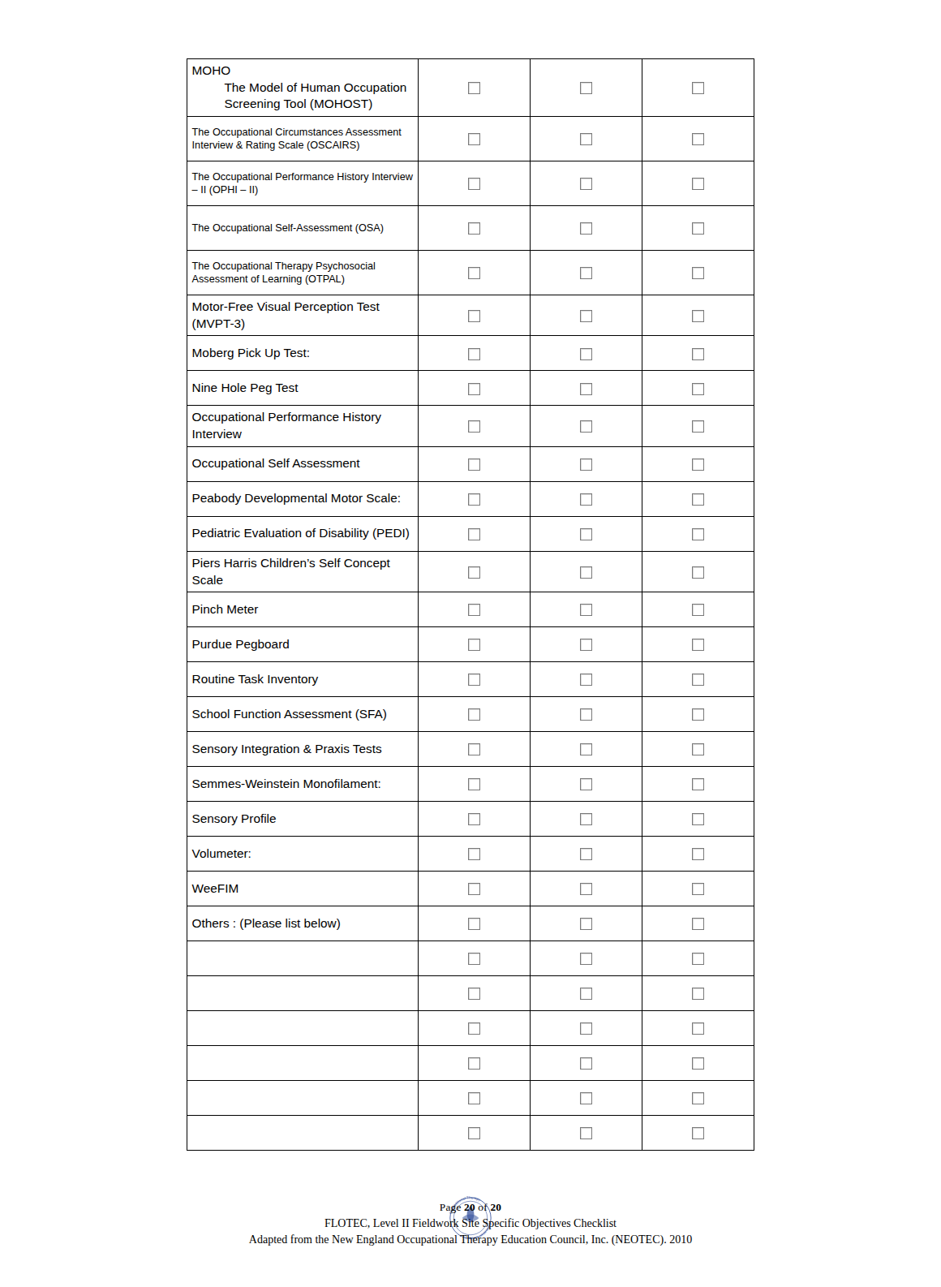| MOHO The Model of Human Occupation Screening Tool (MOHOST) | | | |
| The Occupational Circumstances Assessment Interview & Rating Scale (OSCAIRS) | | | |
| The Occupational Performance History Interview – II (OPHI – II) | | | |
| The Occupational Self-Assessment (OSA) | | | |
| The Occupational Therapy Psychosocial Assessment of Learning (OTPAL) | | | |
| Motor-Free Visual Perception Test (MVPT-3) | | | |
| Moberg Pick Up Test: | | | |
| Nine Hole Peg Test | | | |
| Occupational Performance History Interview | | | |
| Occupational Self Assessment | | | |
| Peabody Developmental Motor Scale: | | | |
| Pediatric Evaluation of Disability (PEDI) | | | |
| Piers Harris Children’s Self Concept Scale | | | |
| Pinch Meter | | | |
| Purdue Pegboard | | | |
| Routine Task Inventory | | | |
| School Function Assessment (SFA) | | | |
| Sensory Integration & Praxis Tests | | | |
| Semmes-Weinstein Monofilament: | | | |
| Sensory Profile | | | |
| Volumeter: | | | |
| WeeFIM | | | |
| Others : (Please list below) | | | |
Occupational Therapy Education Council
Page 20 of 20
FLOTEC, Level II Fieldwork Site Specific Objectives Checklist
Adapted from the New England Occupational Therapy Education Council, Inc. (NEOTEC). 2010